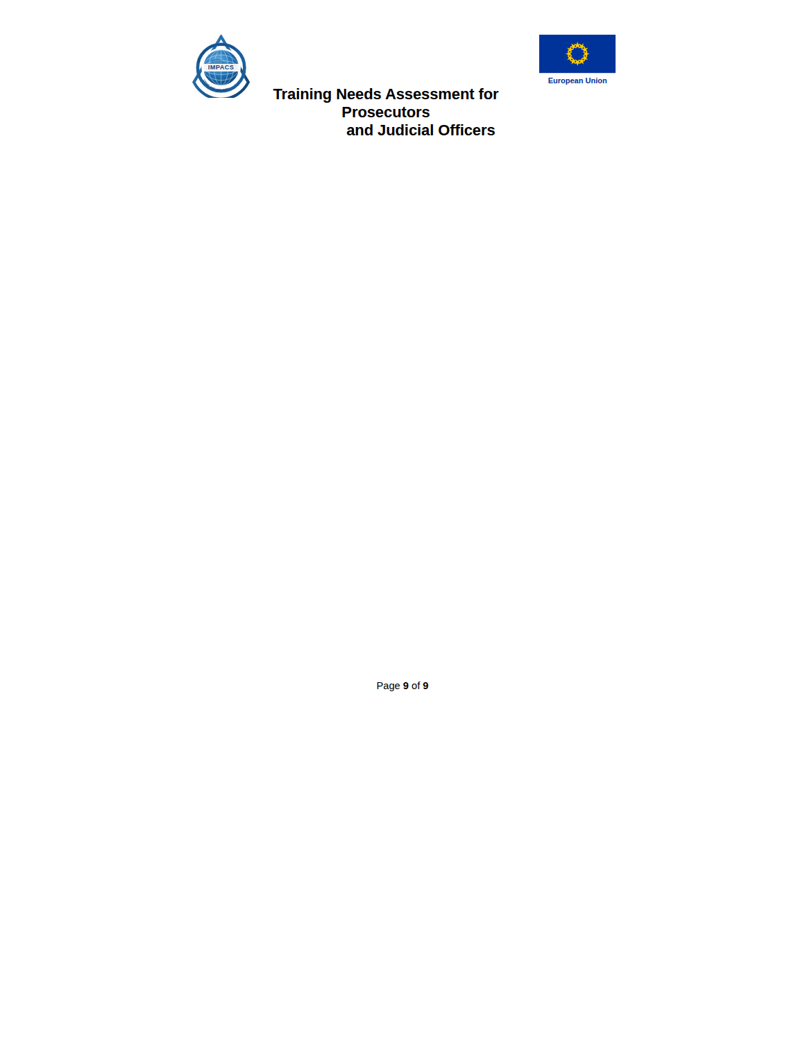IMPACS IMPLEMENTATION AGENCY FOR CRIME AND SECURITY European Union
Training Needs Assessment for Prosecutors and Judicial Officers
Page 9 of 9